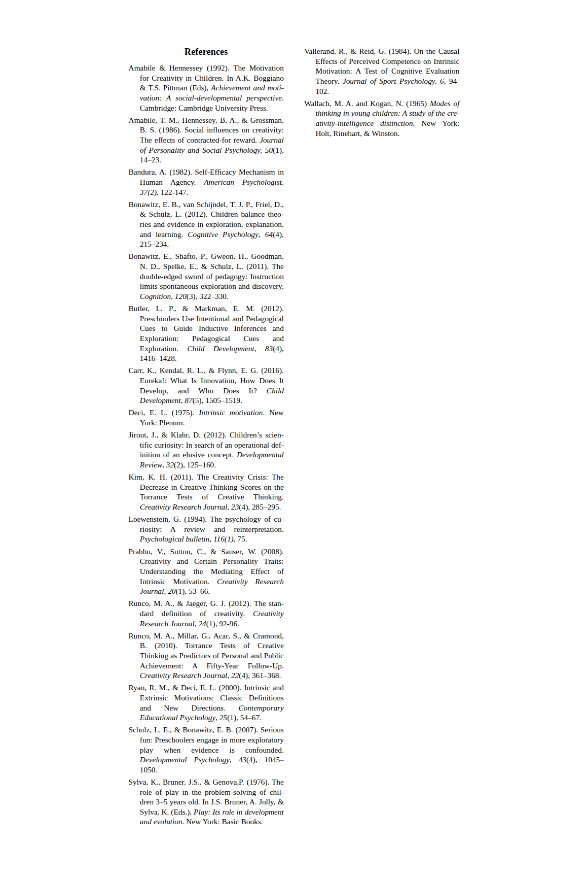References
Amabile & Hennessey (1992). The Motivation for Creativity in Children. In A.K. Boggiano & T.S. Pittman (Eds), Achievement and motivation: A social-developmental perspective. Cambridge: Cambridge University Press.
Amabile, T. M., Hennessey, B. A., & Grossman, B. S. (1986). Social influences on creativity: The effects of contracted-for reward. Journal of Personality and Social Psychology, 50(1), 14–23.
Bandura, A. (1982). Self-Efficacy Mechanism in Human Agency. American Psychologist, 37(2), 122-147.
Bonawitz, E. B., van Schijndel, T. J. P., Friel, D., & Schulz, L. (2012). Children balance theories and evidence in exploration, explanation, and learning. Cognitive Psychology, 64(4), 215–234.
Bonawitz, E., Shafto, P., Gweon, H., Goodman, N. D., Spelke, E., & Schulz, L. (2011). The double-edged sword of pedagogy: Instruction limits spontaneous exploration and discovery. Cognition, 120(3), 322–330.
Butler, L. P., & Markman, E. M. (2012). Preschoolers Use Intentional and Pedagogical Cues to Guide Inductive Inferences and Exploration: Pedagogical Cues and Exploration. Child Development, 83(4), 1416–1428.
Carr, K., Kendal, R. L., & Flynn, E. G. (2016). Eureka!: What Is Innovation, How Does It Develop, and Who Does It? Child Development, 87(5), 1505–1519.
Deci, E. L. (1975). Intrinsic motivation. New York: Plenum.
Jirout, J., & Klahr, D. (2012). Children’s scientific curiosity: In search of an operational definition of an elusive concept. Developmental Review, 32(2), 125–160.
Kim, K. H. (2011). The Creativity Crisis: The Decrease in Creative Thinking Scores on the Torrance Tests of Creative Thinking. Creativity Research Journal, 23(4), 285–295.
Loewenstein, G. (1994). The psychology of curiosity: A review and reinterpretation. Psychological bulletin, 116(1), 75.
Prabhu, V., Sutton, C., & Sauser, W. (2008). Creativity and Certain Personality Traits: Understanding the Mediating Effect of Intrinsic Motivation. Creativity Research Journal, 20(1), 53–66.
Runco, M. A., & Jaeger, G. J. (2012). The standard definition of creativity. Creativity Research Journal, 24(1), 92-96.
Runco, M. A., Millar, G., Acar, S., & Cramond, B. (2010). Torrance Tests of Creative Thinking as Predictors of Personal and Public Achievement: A Fifty-Year Follow-Up. Creativity Research Journal, 22(4), 361–368.
Ryan, R. M., & Deci, E. L. (2000). Intrinsic and Extrinsic Motivations: Classic Definitions and New Directions. Contemporary Educational Psychology, 25(1), 54–67.
Schulz, L. E., & Bonawitz, E. B. (2007). Serious fun: Preschoolers engage in more exploratory play when evidence is confounded. Developmental Psychology, 43(4), 1045–1050.
Sylva, K., Bruner, J.S., & Genova,P. (1976). The role of play in the problem-solving of children 3–5 years old. In J.S. Bruner, A. Jolly, & Sylva, K. (Eds.), Play: Its role in development and evolution. New York: Basic Books.
Vallerand, R., & Reid, G. (1984). On the Causal Effects of Perceived Competence on Intrinsic Motivation: A Test of Cognitive Evaluation Theory. Journal of Sport Psychology, 6, 94-102.
Wallach, M. A. and Kogan, N. (1965) Modes of thinking in young children: A study of the creativity-intelligence distinction. New York: Holt, Rinehart, & Winston.